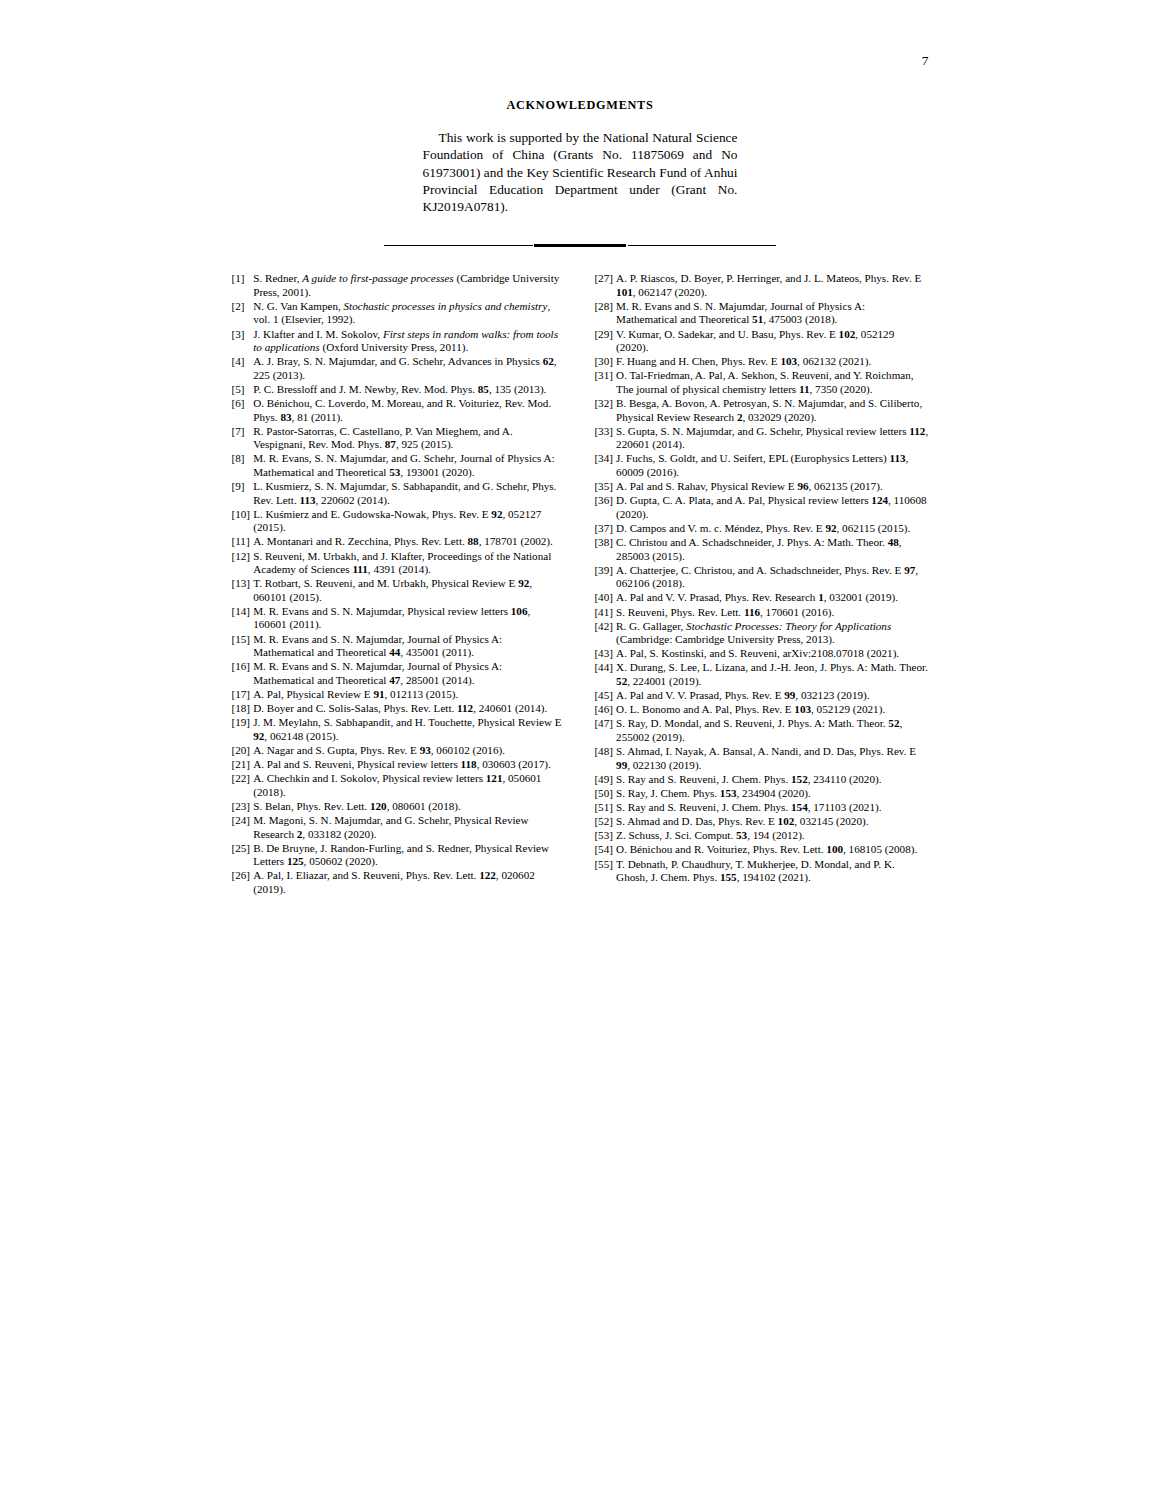7
Acknowledgments
This work is supported by the National Natural Science Foundation of China (Grants No. 11875069 and No 61973001) and the Key Scientific Research Fund of Anhui Provincial Education Department under (Grant No. KJ2019A0781).
[1] S. Redner, A guide to first-passage processes (Cambridge University Press, 2001).
[2] N. G. Van Kampen, Stochastic processes in physics and chemistry, vol. 1 (Elsevier, 1992).
[3] J. Klafter and I. M. Sokolov, First steps in random walks: from tools to applications (Oxford University Press, 2011).
[4] A. J. Bray, S. N. Majumdar, and G. Schehr, Advances in Physics 62, 225 (2013).
[5] P. C. Bressloff and J. M. Newby, Rev. Mod. Phys. 85, 135 (2013).
[6] O. Bénichou, C. Loverdo, M. Moreau, and R. Voituriez, Rev. Mod. Phys. 83, 81 (2011).
[7] R. Pastor-Satorras, C. Castellano, P. Van Mieghem, and A. Vespignani, Rev. Mod. Phys. 87, 925 (2015).
[8] M. R. Evans, S. N. Majumdar, and G. Schehr, Journal of Physics A: Mathematical and Theoretical 53, 193001 (2020).
[9] L. Kusmierz, S. N. Majumdar, S. Sabhapandit, and G. Schehr, Phys. Rev. Lett. 113, 220602 (2014).
[10] L. Kuśmierz and E. Gudowska-Nowak, Phys. Rev. E 92, 052127 (2015).
[11] A. Montanari and R. Zecchina, Phys. Rev. Lett. 88, 178701 (2002).
[12] S. Reuveni, M. Urbakh, and J. Klafter, Proceedings of the National Academy of Sciences 111, 4391 (2014).
[13] T. Rotbart, S. Reuveni, and M. Urbakh, Physical Review E 92, 060101 (2015).
[14] M. R. Evans and S. N. Majumdar, Physical review letters 106, 160601 (2011).
[15] M. R. Evans and S. N. Majumdar, Journal of Physics A: Mathematical and Theoretical 44, 435001 (2011).
[16] M. R. Evans and S. N. Majumdar, Journal of Physics A: Mathematical and Theoretical 47, 285001 (2014).
[17] A. Pal, Physical Review E 91, 012113 (2015).
[18] D. Boyer and C. Solis-Salas, Phys. Rev. Lett. 112, 240601 (2014).
[19] J. M. Meylahn, S. Sabhapandit, and H. Touchette, Physical Review E 92, 062148 (2015).
[20] A. Nagar and S. Gupta, Phys. Rev. E 93, 060102 (2016).
[21] A. Pal and S. Reuveni, Physical review letters 118, 030603 (2017).
[22] A. Chechkin and I. Sokolov, Physical review letters 121, 050601 (2018).
[23] S. Belan, Phys. Rev. Lett. 120, 080601 (2018).
[24] M. Magoni, S. N. Majumdar, and G. Schehr, Physical Review Research 2, 033182 (2020).
[25] B. De Bruyne, J. Randon-Furling, and S. Redner, Physical Review Letters 125, 050602 (2020).
[26] A. Pal, I. Eliazar, and S. Reuveni, Phys. Rev. Lett. 122, 020602 (2019).
[27] A. P. Riascos, D. Boyer, P. Herringer, and J. L. Mateos, Phys. Rev. E 101, 062147 (2020).
[28] M. R. Evans and S. N. Majumdar, Journal of Physics A: Mathematical and Theoretical 51, 475003 (2018).
[29] V. Kumar, O. Sadekar, and U. Basu, Phys. Rev. E 102, 052129 (2020).
[30] F. Huang and H. Chen, Phys. Rev. E 103, 062132 (2021).
[31] O. Tal-Friedman, A. Pal, A. Sekhon, S. Reuveni, and Y. Roichman, The journal of physical chemistry letters 11, 7350 (2020).
[32] B. Besga, A. Bovon, A. Petrosyan, S. N. Majumdar, and S. Ciliberto, Physical Review Research 2, 032029 (2020).
[33] S. Gupta, S. N. Majumdar, and G. Schehr, Physical review letters 112, 220601 (2014).
[34] J. Fuchs, S. Goldt, and U. Seifert, EPL (Europhysics Letters) 113, 60009 (2016).
[35] A. Pal and S. Rahav, Physical Review E 96, 062135 (2017).
[36] D. Gupta, C. A. Plata, and A. Pal, Physical review letters 124, 110608 (2020).
[37] D. Campos and V. m. c. Méndez, Phys. Rev. E 92, 062115 (2015).
[38] C. Christou and A. Schadschneider, J. Phys. A: Math. Theor. 48, 285003 (2015).
[39] A. Chatterjee, C. Christou, and A. Schadschneider, Phys. Rev. E 97, 062106 (2018).
[40] A. Pal and V. V. Prasad, Phys. Rev. Research 1, 032001 (2019).
[41] S. Reuveni, Phys. Rev. Lett. 116, 170601 (2016).
[42] R. G. Gallager, Stochastic Processes: Theory for Applications (Cambridge: Cambridge University Press, 2013).
[43] A. Pal, S. Kostinski, and S. Reuveni, arXiv:2108.07018 (2021).
[44] X. Durang, S. Lee, L. Lizana, and J.-H. Jeon, J. Phys. A: Math. Theor. 52, 224001 (2019).
[45] A. Pal and V. V. Prasad, Phys. Rev. E 99, 032123 (2019).
[46] O. L. Bonomo and A. Pal, Phys. Rev. E 103, 052129 (2021).
[47] S. Ray, D. Mondal, and S. Reuveni, J. Phys. A: Math. Theor. 52, 255002 (2019).
[48] S. Ahmad, I. Nayak, A. Bansal, A. Nandi, and D. Das, Phys. Rev. E 99, 022130 (2019).
[49] S. Ray and S. Reuveni, J. Chem. Phys. 152, 234110 (2020).
[50] S. Ray, J. Chem. Phys. 153, 234904 (2020).
[51] S. Ray and S. Reuveni, J. Chem. Phys. 154, 171103 (2021).
[52] S. Ahmad and D. Das, Phys. Rev. E 102, 032145 (2020).
[53] Z. Schuss, J. Sci. Comput. 53, 194 (2012).
[54] O. Bénichou and R. Voituriez, Phys. Rev. Lett. 100, 168105 (2008).
[55] T. Debnath, P. Chaudhury, T. Mukherjee, D. Mondal, and P. K. Ghosh, J. Chem. Phys. 155, 194102 (2021).